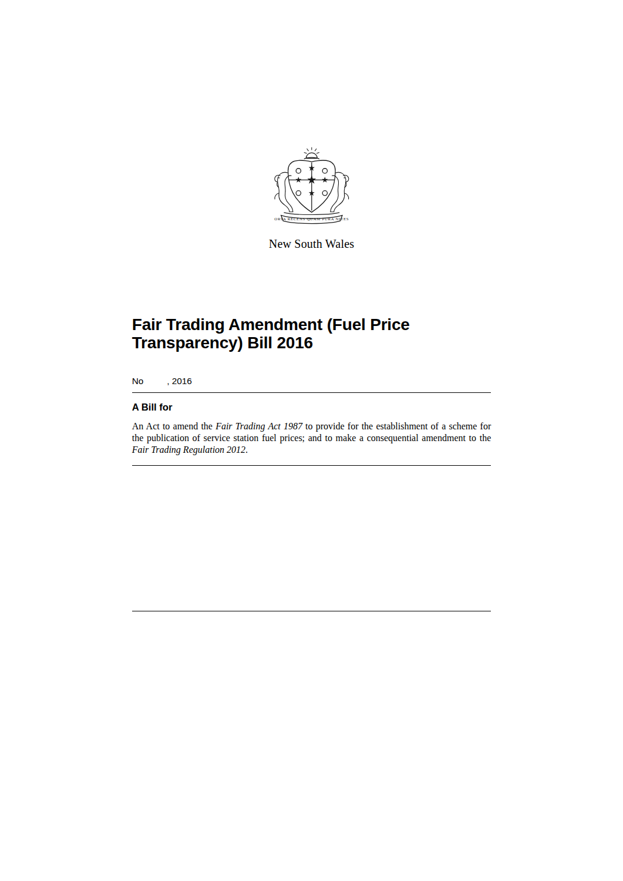ORTA RECENS QUAM PURA NITES
New South Wales
Fair Trading Amendment (Fuel Price
Transparency) Bill 2016
No, 2016
A Bill for
An Act to amend the Fair Trading Act 1987 to provide for the establishment of a scheme for the publication of service station fuel prices; and to make a consequential amendment to the Fair Trading Regulation 2012.